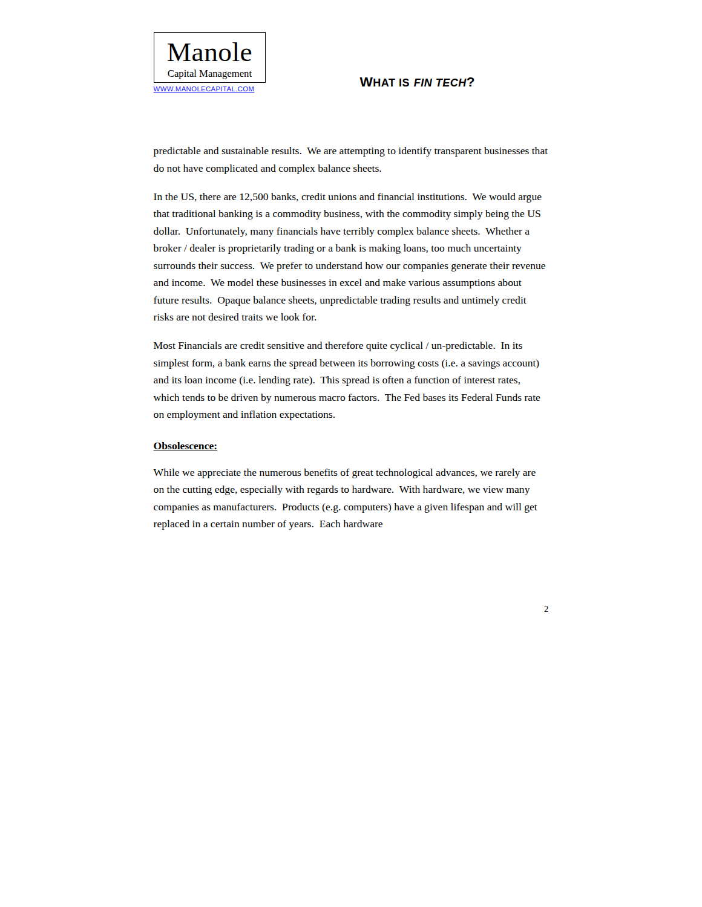Manole
Capital Management
WWW.MANOLECAPITAL.COM
WHAT IS FIN TECH?
predictable and sustainable results. We are attempting to identify transparent businesses that do not have complicated and complex balance sheets.
In the US, there are 12,500 banks, credit unions and financial institutions. We would argue that traditional banking is a commodity business, with the commodity simply being the US dollar. Unfortunately, many financials have terribly complex balance sheets. Whether a broker / dealer is proprietarily trading or a bank is making loans, too much uncertainty surrounds their success. We prefer to understand how our companies generate their revenue and income. We model these businesses in excel and make various assumptions about future results. Opaque balance sheets, unpredictable trading results and untimely credit risks are not desired traits we look for.
Most Financials are credit sensitive and therefore quite cyclical / un-predictable. In its simplest form, a bank earns the spread between its borrowing costs (i.e. a savings account) and its loan income (i.e. lending rate). This spread is often a function of interest rates, which tends to be driven by numerous macro factors. The Fed bases its Federal Funds rate on employment and inflation expectations.
Obsolescence:
While we appreciate the numerous benefits of great technological advances, we rarely are on the cutting edge, especially with regards to hardware. With hardware, we view many companies as manufacturers. Products (e.g. computers) have a given lifespan and will get replaced in a certain number of years. Each hardware
2